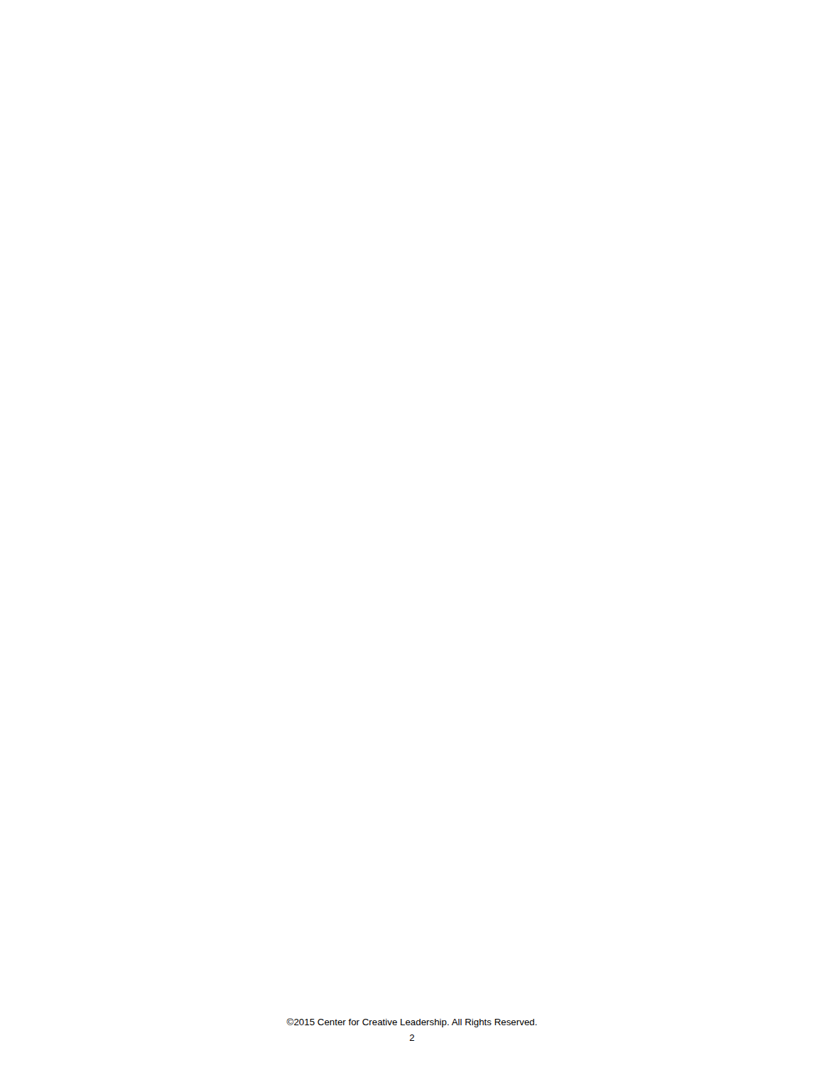©2015 Center for Creative Leadership. All Rights Reserved.
2